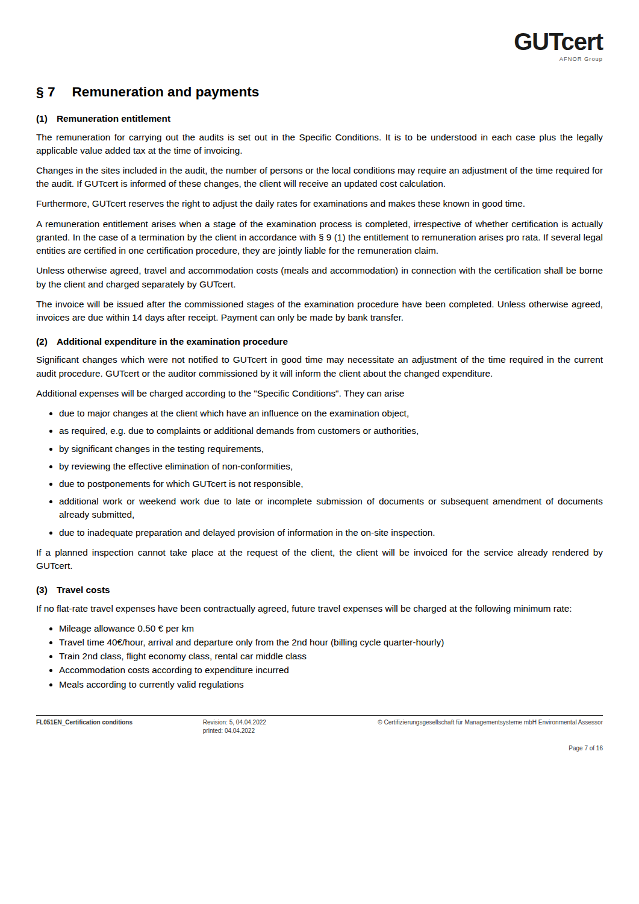GUT cert
AFNOR Group
§ 7 Remuneration and payments
(1) Remuneration entitlement
The remuneration for carrying out the audits is set out in the Specific Conditions. It is to be understood in each case plus the legally applicable value added tax at the time of invoicing.
Changes in the sites included in the audit, the number of persons or the local conditions may require an adjustment of the time required for the audit. If GUTcert is informed of these changes, the client will receive an updated cost calculation.
Furthermore, GUTcert reserves the right to adjust the daily rates for examinations and makes these known in good time.
A remuneration entitlement arises when a stage of the examination process is completed, irrespective of whether certification is actually granted. In the case of a termination by the client in accordance with § 9 (1) the entitlement to remuneration arises pro rata. If several legal entities are certified in one certification procedure, they are jointly liable for the remuneration claim.
Unless otherwise agreed, travel and accommodation costs (meals and accommodation) in connection with the certification shall be borne by the client and charged separately by GUTcert.
The invoice will be issued after the commissioned stages of the examination procedure have been completed. Unless otherwise agreed, invoices are due within 14 days after receipt. Payment can only be made by bank transfer.
(2) Additional expenditure in the examination procedure
Significant changes which were not notified to GUTcert in good time may necessitate an adjustment of the time required in the current audit procedure. GUTcert or the auditor commissioned by it will inform the client about the changed expenditure.
Additional expenses will be charged according to the "Specific Conditions". They can arise
due to major changes at the client which have an influence on the examination object,
as required, e.g. due to complaints or additional demands from customers or authorities,
by significant changes in the testing requirements,
by reviewing the effective elimination of non-conformities,
due to postponements for which GUTcert is not responsible,
additional work or weekend work due to late or incomplete submission of documents or subsequent amendment of documents already submitted,
due to inadequate preparation and delayed provision of information in the on-site inspection.
If a planned inspection cannot take place at the request of the client, the client will be invoiced for the service already rendered by GUTcert.
(3) Travel costs
If no flat-rate travel expenses have been contractually agreed, future travel expenses will be charged at the following minimum rate:
Mileage allowance 0.50 € per km
Travel time 40€/hour, arrival and departure only from the 2nd hour (billing cycle quarter-hourly)
Train 2nd class, flight economy class, rental car middle class
Accommodation costs according to expenditure incurred
Meals according to currently valid regulations
FL051EN_Certification conditions
Revision: 5, 04.04.2022
printed: 04.04.2022
© Certifizierungsgesellschaft für Managementsysteme mbH Environmental Assessor
Page 7 of 16